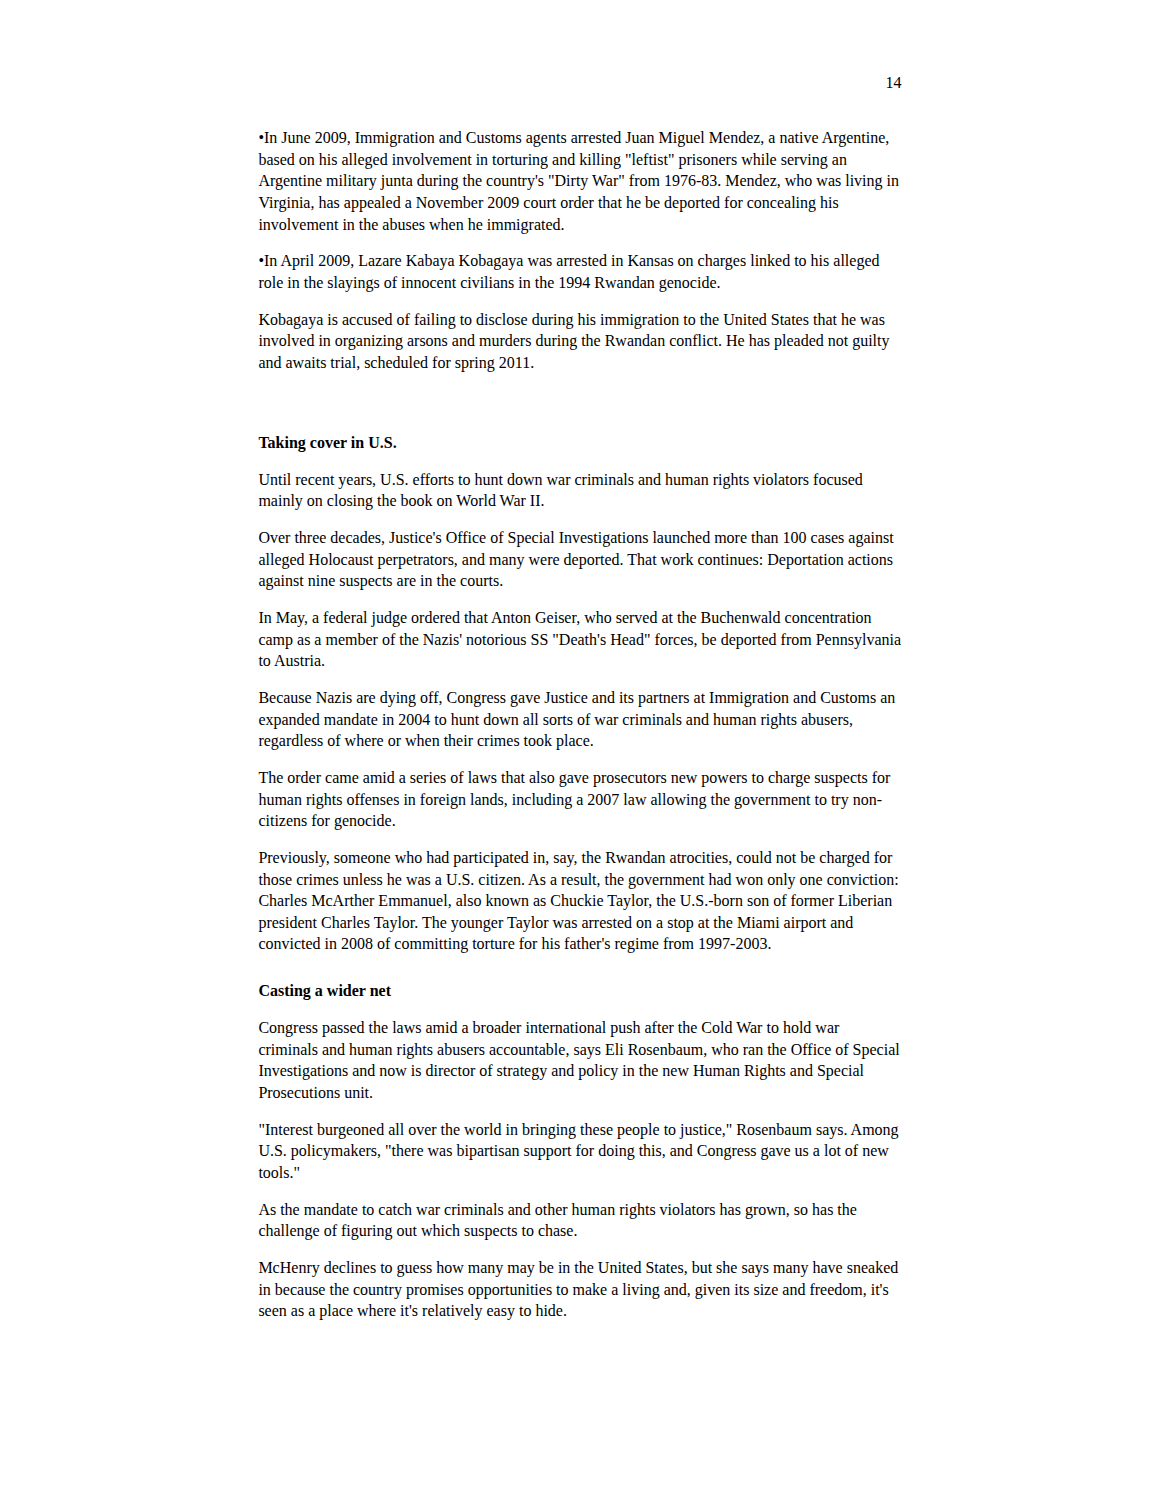14
•In June 2009, Immigration and Customs agents arrested Juan Miguel Mendez, a native Argentine, based on his alleged involvement in torturing and killing "leftist" prisoners while serving an Argentine military junta during the country's "Dirty War" from 1976-83. Mendez, who was living in Virginia, has appealed a November 2009 court order that he be deported for concealing his involvement in the abuses when he immigrated.
•In April 2009, Lazare Kabaya Kobagaya was arrested in Kansas on charges linked to his alleged role in the slayings of innocent civilians in the 1994 Rwandan genocide.
Kobagaya is accused of failing to disclose during his immigration to the United States that he was involved in organizing arsons and murders during the Rwandan conflict. He has pleaded not guilty and awaits trial, scheduled for spring 2011.
Taking cover in U.S.
Until recent years, U.S. efforts to hunt down war criminals and human rights violators focused mainly on closing the book on World War II.
Over three decades, Justice's Office of Special Investigations launched more than 100 cases against alleged Holocaust perpetrators, and many were deported. That work continues: Deportation actions against nine suspects are in the courts.
In May, a federal judge ordered that Anton Geiser, who served at the Buchenwald concentration camp as a member of the Nazis' notorious SS "Death's Head" forces, be deported from Pennsylvania to Austria.
Because Nazis are dying off, Congress gave Justice and its partners at Immigration and Customs an expanded mandate in 2004 to hunt down all sorts of war criminals and human rights abusers, regardless of where or when their crimes took place.
The order came amid a series of laws that also gave prosecutors new powers to charge suspects for human rights offenses in foreign lands, including a 2007 law allowing the government to try non-citizens for genocide.
Previously, someone who had participated in, say, the Rwandan atrocities, could not be charged for those crimes unless he was a U.S. citizen. As a result, the government had won only one conviction: Charles McArther Emmanuel, also known as Chuckie Taylor, the U.S.-born son of former Liberian president Charles Taylor. The younger Taylor was arrested on a stop at the Miami airport and convicted in 2008 of committing torture for his father's regime from 1997-2003.
Casting a wider net
Congress passed the laws amid a broader international push after the Cold War to hold war criminals and human rights abusers accountable, says Eli Rosenbaum, who ran the Office of Special Investigations and now is director of strategy and policy in the new Human Rights and Special Prosecutions unit.
"Interest burgeoned all over the world in bringing these people to justice," Rosenbaum says. Among U.S. policymakers, "there was bipartisan support for doing this, and Congress gave us a lot of new tools."
As the mandate to catch war criminals and other human rights violators has grown, so has the challenge of figuring out which suspects to chase.
McHenry declines to guess how many may be in the United States, but she says many have sneaked in because the country promises opportunities to make a living and, given its size and freedom, it's seen as a place where it's relatively easy to hide.